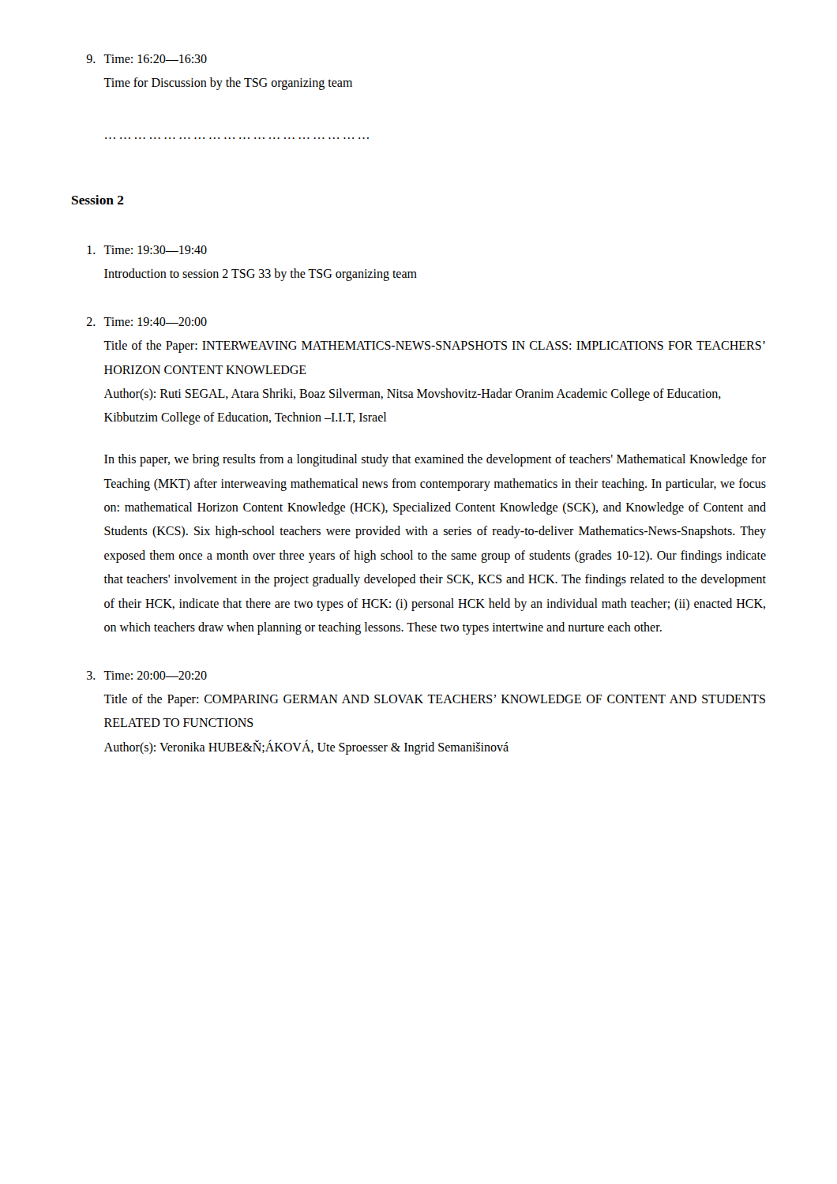Time: 16:20―16:30
Time for Discussion by the TSG organizing team
………………………………………………
Session 2
Time: 19:30―19:40
Introduction to session 2 TSG 33 by the TSG organizing team
Time: 19:40―20:00
Title of the Paper: INTERWEAVING MATHEMATICS-NEWS-SNAPSHOTS IN CLASS: IMPLICATIONS FOR TEACHERS’ HORIZON CONTENT KNOWLEDGE
Author(s): Ruti SEGAL, Atara Shriki, Boaz Silverman, Nitsa Movshovitz-Hadar Oranim Academic College of Education, Kibbutzim College of Education, Technion –I.I.T, Israel
In this paper, we bring results from a longitudinal study that examined the development of teachers' Mathematical Knowledge for Teaching (MKT) after interweaving mathematical news from contemporary mathematics in their teaching. In particular, we focus on: mathematical Horizon Content Knowledge (HCK), Specialized Content Knowledge (SCK), and Knowledge of Content and Students (KCS). Six high-school teachers were provided with a series of ready-to-deliver Mathematics-News-Snapshots. They exposed them once a month over three years of high school to the same group of students (grades 10-12). Our findings indicate that teachers' involvement in the project gradually developed their SCK, KCS and HCK. The findings related to the development of their HCK, indicate that there are two types of HCK: (i) personal HCK held by an individual math teacher; (ii) enacted HCK, on which teachers draw when planning or teaching lessons. These two types intertwine and nurture each other.
Time: 20:00―20:20
Title of the Paper: COMPARING GERMAN AND SLOVAK TEACHERS’ KNOWLEDGE OF CONTENT AND STUDENTS RELATED TO FUNCTIONS
Author(s): Veronika HUBE&Ň;ÁKOVÁ, Ute Sproesser & Ingrid Semanišinová